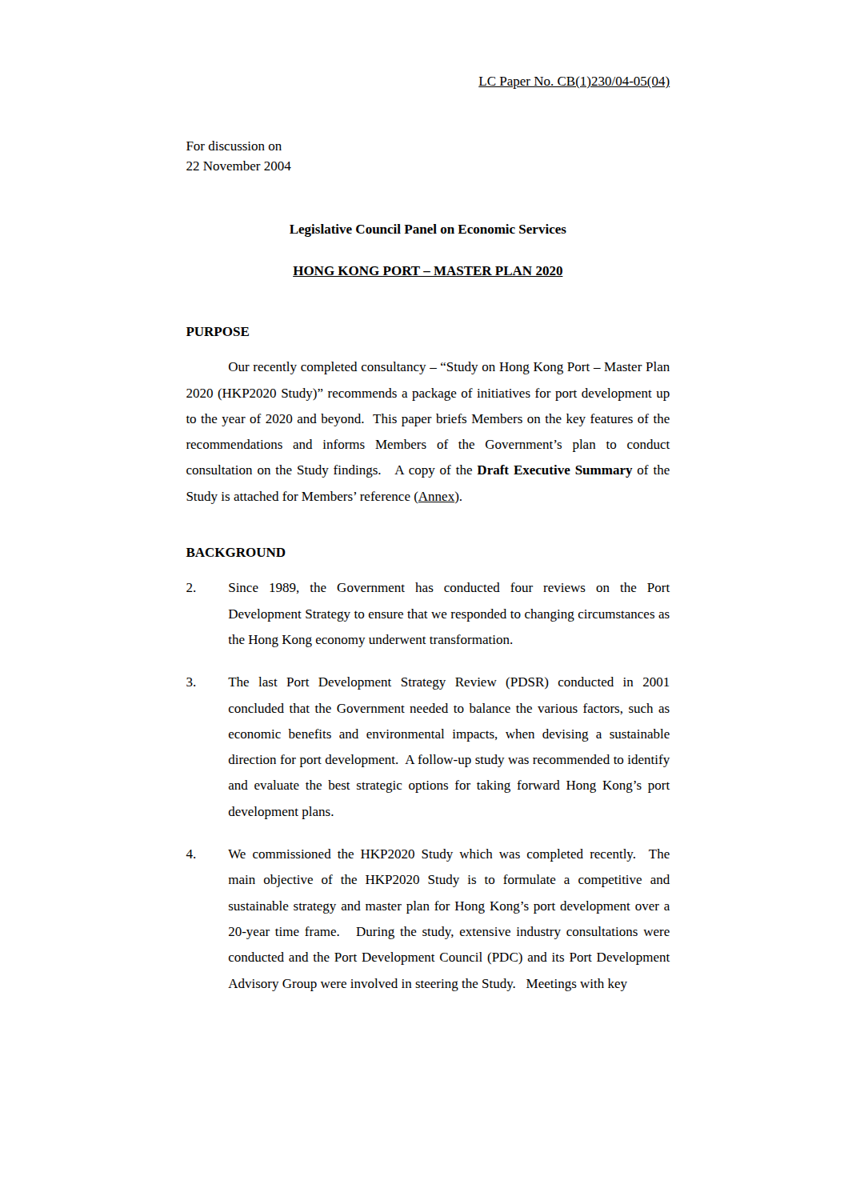LC Paper No. CB(1)230/04-05(04)
For discussion on
22 November 2004
Legislative Council Panel on Economic Services
HONG KONG PORT – MASTER PLAN 2020
PURPOSE
Our recently completed consultancy – “Study on Hong Kong Port – Master Plan 2020 (HKP2020 Study)” recommends a package of initiatives for port development up to the year of 2020 and beyond. This paper briefs Members on the key features of the recommendations and informs Members of the Government’s plan to conduct consultation on the Study findings. A copy of the Draft Executive Summary of the Study is attached for Members’ reference (Annex).
BACKGROUND
2. Since 1989, the Government has conducted four reviews on the Port Development Strategy to ensure that we responded to changing circumstances as the Hong Kong economy underwent transformation.
3. The last Port Development Strategy Review (PDSR) conducted in 2001 concluded that the Government needed to balance the various factors, such as economic benefits and environmental impacts, when devising a sustainable direction for port development. A follow-up study was recommended to identify and evaluate the best strategic options for taking forward Hong Kong’s port development plans.
4. We commissioned the HKP2020 Study which was completed recently. The main objective of the HKP2020 Study is to formulate a competitive and sustainable strategy and master plan for Hong Kong’s port development over a 20-year time frame. During the study, extensive industry consultations were conducted and the Port Development Council (PDC) and its Port Development Advisory Group were involved in steering the Study. Meetings with key